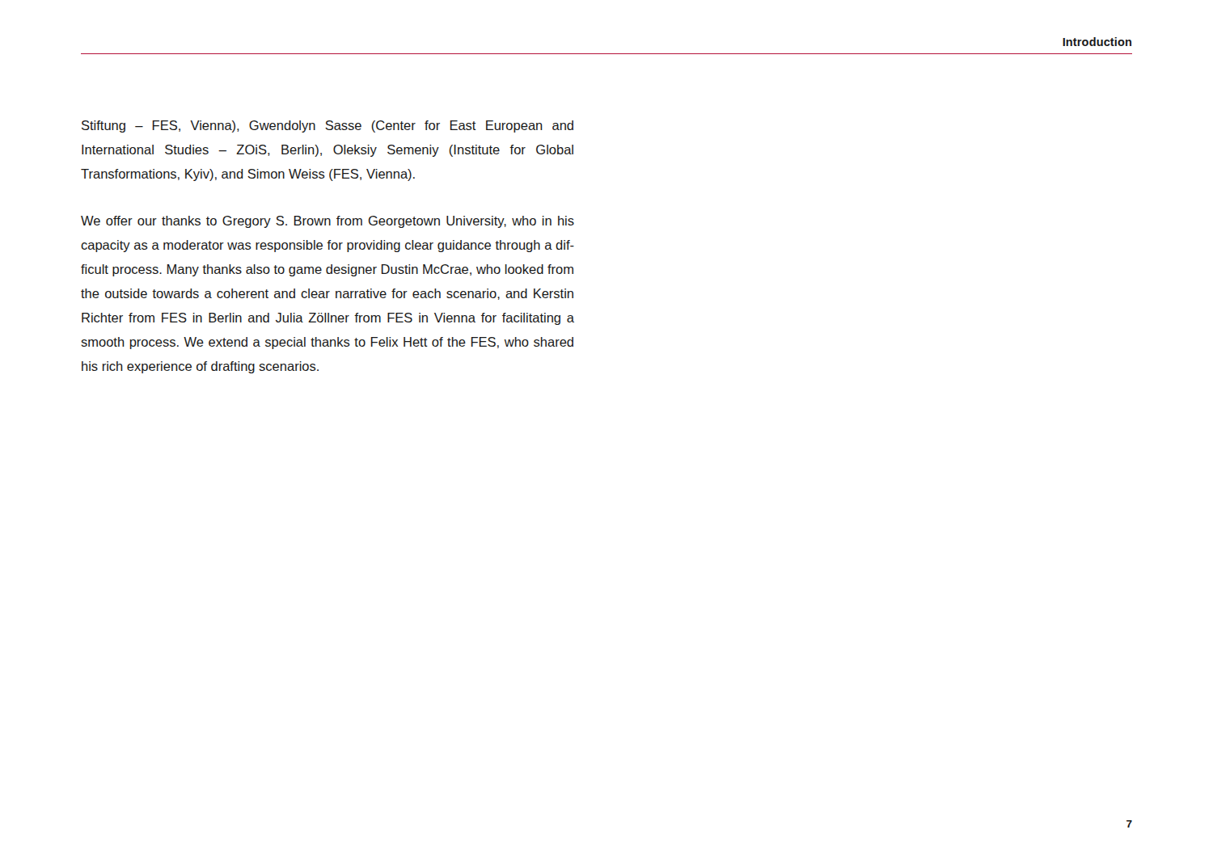Introduction
Stiftung – FES, Vienna), Gwendolyn Sasse (Center for East European and International Studies – ZOiS, Berlin), Oleksiy Semeniy (Institute for Global Transformations, Kyiv), and Simon Weiss (FES, Vienna).
We offer our thanks to Gregory S. Brown from Georgetown University, who in his capacity as a moderator was responsible for providing clear guidance through a difficult process. Many thanks also to game designer Dustin McCrae, who looked from the outside towards a coherent and clear narrative for each scenario, and Kerstin Richter from FES in Berlin and Julia Zöllner from FES in Vienna for facilitating a smooth process. We extend a special thanks to Felix Hett of the FES, who shared his rich experience of drafting scenarios.
7